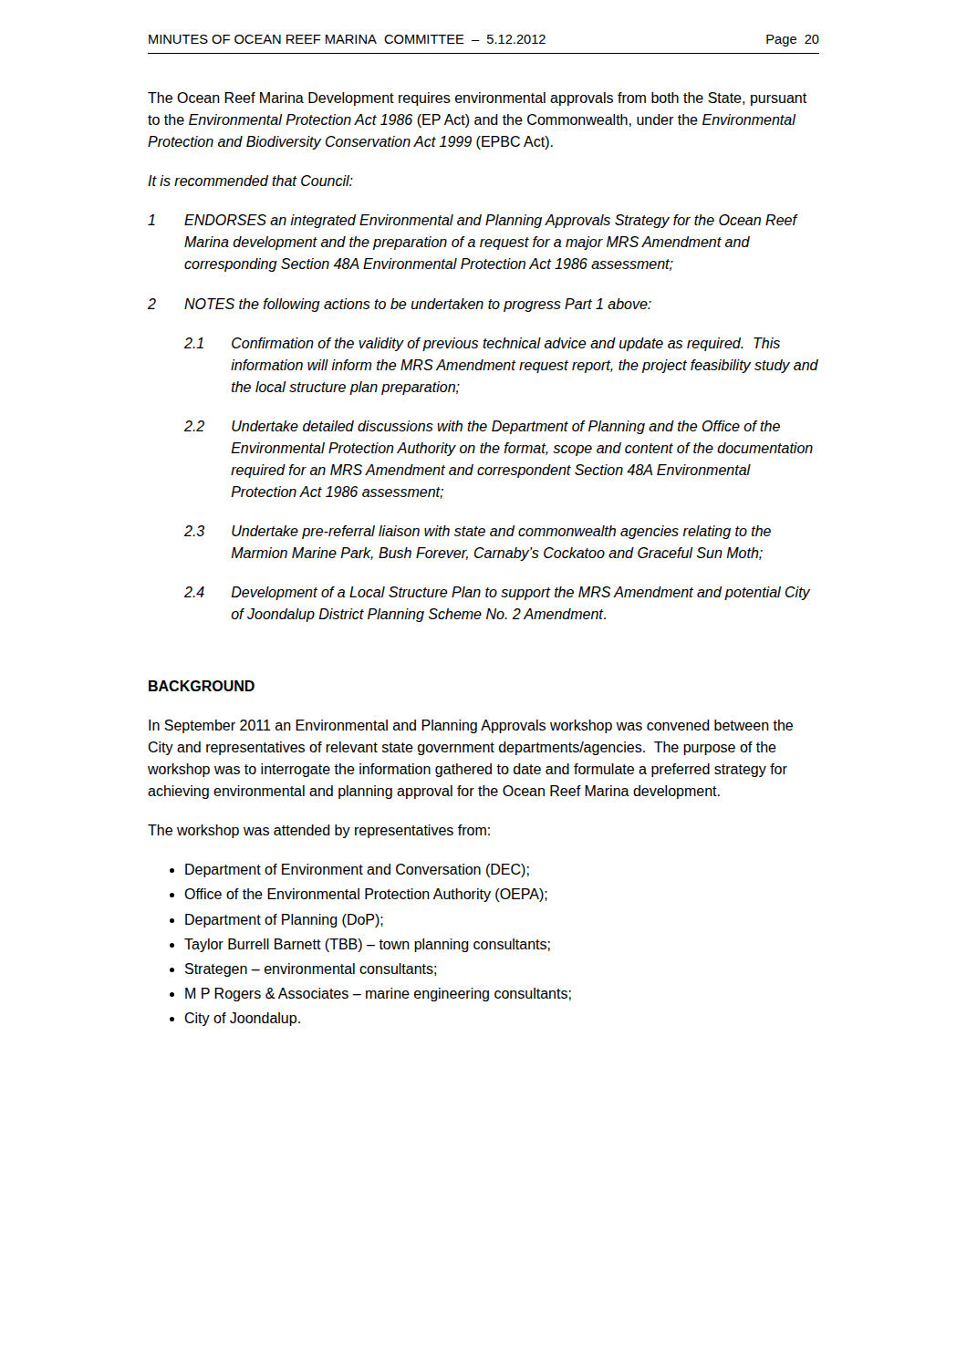MINUTES OF OCEAN REEF MARINA COMMITTEE – 5.12.2012 Page 20
The Ocean Reef Marina Development requires environmental approvals from both the State, pursuant to the Environmental Protection Act 1986 (EP Act) and the Commonwealth, under the Environmental Protection and Biodiversity Conservation Act 1999 (EPBC Act).
It is recommended that Council:
1 ENDORSES an integrated Environmental and Planning Approvals Strategy for the Ocean Reef Marina development and the preparation of a request for a major MRS Amendment and corresponding Section 48A Environmental Protection Act 1986 assessment;
2 NOTES the following actions to be undertaken to progress Part 1 above:
2.1 Confirmation of the validity of previous technical advice and update as required. This information will inform the MRS Amendment request report, the project feasibility study and the local structure plan preparation;
2.2 Undertake detailed discussions with the Department of Planning and the Office of the Environmental Protection Authority on the format, scope and content of the documentation required for an MRS Amendment and correspondent Section 48A Environmental Protection Act 1986 assessment;
2.3 Undertake pre-referral liaison with state and commonwealth agencies relating to the Marmion Marine Park, Bush Forever, Carnaby’s Cockatoo and Graceful Sun Moth;
2.4 Development of a Local Structure Plan to support the MRS Amendment and potential City of Joondalup District Planning Scheme No. 2 Amendment.
BACKGROUND
In September 2011 an Environmental and Planning Approvals workshop was convened between the City and representatives of relevant state government departments/agencies. The purpose of the workshop was to interrogate the information gathered to date and formulate a preferred strategy for achieving environmental and planning approval for the Ocean Reef Marina development.
The workshop was attended by representatives from:
Department of Environment and Conversation (DEC);
Office of the Environmental Protection Authority (OEPA);
Department of Planning (DoP);
Taylor Burrell Barnett (TBB) – town planning consultants;
Strategen – environmental consultants;
M P Rogers & Associates – marine engineering consultants;
City of Joondalup.